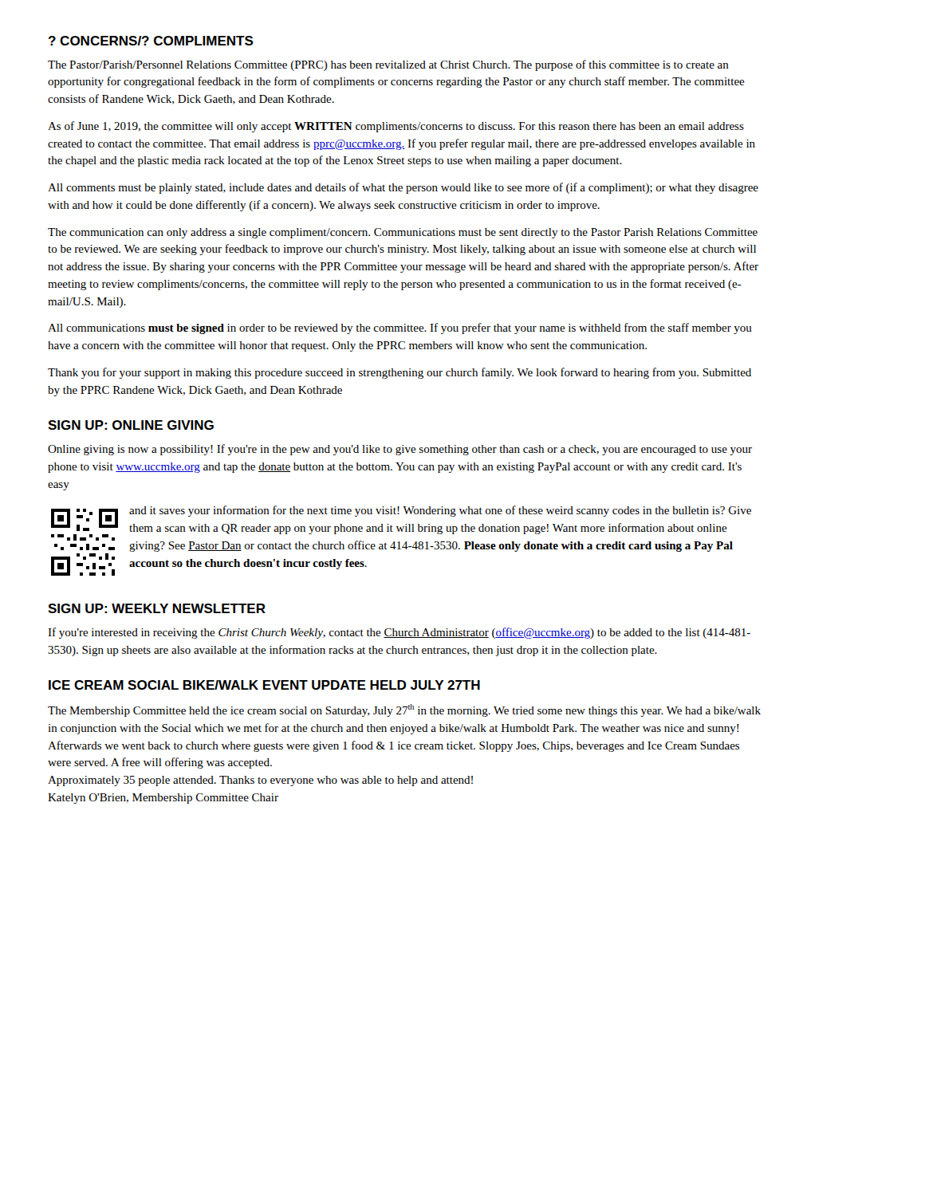? CONCERNS/? COMPLIMENTS
The Pastor/Parish/Personnel Relations Committee (PPRC) has been revitalized at Christ Church. The purpose of this committee is to create an opportunity for congregational feedback in the form of compliments or concerns regarding the Pastor or any church staff member. The committee consists of Randene Wick, Dick Gaeth, and Dean Kothrade.
As of June 1, 2019, the committee will only accept WRITTEN compliments/concerns to discuss. For this reason there has been an email address created to contact the committee. That email address is pprc@uccmke.org. If you prefer regular mail, there are pre-addressed envelopes available in the chapel and the plastic media rack located at the top of the Lenox Street steps to use when mailing a paper document.
All comments must be plainly stated, include dates and details of what the person would like to see more of (if a compliment); or what they disagree with and how it could be done differently (if a concern). We always seek constructive criticism in order to improve.
The communication can only address a single compliment/concern. Communications must be sent directly to the Pastor Parish Relations Committee to be reviewed. We are seeking your feedback to improve our church's ministry. Most likely, talking about an issue with someone else at church will not address the issue. By sharing your concerns with the PPR Committee your message will be heard and shared with the appropriate person/s. After meeting to review compliments/concerns, the committee will reply to the person who presented a communication to us in the format received (e-mail/U.S. Mail).
All communications must be signed in order to be reviewed by the committee. If you prefer that your name is withheld from the staff member you have a concern with the committee will honor that request. Only the PPRC members will know who sent the communication.
Thank you for your support in making this procedure succeed in strengthening our church family. We look forward to hearing from you. Submitted by the PPRC Randene Wick, Dick Gaeth, and Dean Kothrade
SIGN UP: ONLINE GIVING
Online giving is now a possibility! If you're in the pew and you'd like to give something other than cash or a check, you are encouraged to use your phone to visit www.uccmke.org and tap the donate button at the bottom. You can pay with an existing PayPal account or with any credit card. It's easy
and it saves your information for the next time you visit! Wondering what one of these weird scanny codes in the bulletin is? Give them a scan with a QR reader app on your phone and it will bring up the donation page! Want more information about online giving? See Pastor Dan or contact the church office at 414-481-3530. Please only donate with a credit card using a Pay Pal account so the church doesn't incur costly fees.
SIGN UP: WEEKLY NEWSLETTER
If you're interested in receiving the Christ Church Weekly, contact the Church Administrator (office@uccmke.org) to be added to the list (414-481-3530). Sign up sheets are also available at the information racks at the church entrances, then just drop it in the collection plate.
ICE CREAM SOCIAL BIKE/WALK EVENT UPDATE HELD JULY 27TH
The Membership Committee held the ice cream social on Saturday, July 27th in the morning. We tried some new things this year. We had a bike/walk in conjunction with the Social which we met for at the church and then enjoyed a bike/walk at Humboldt Park. The weather was nice and sunny!
Afterwards we went back to church where guests were given 1 food & 1 ice cream ticket. Sloppy Joes, Chips, beverages and Ice Cream Sundaes were served. A free will offering was accepted.
Approximately 35 people attended. Thanks to everyone who was able to help and attend!
Katelyn O'Brien, Membership Committee Chair